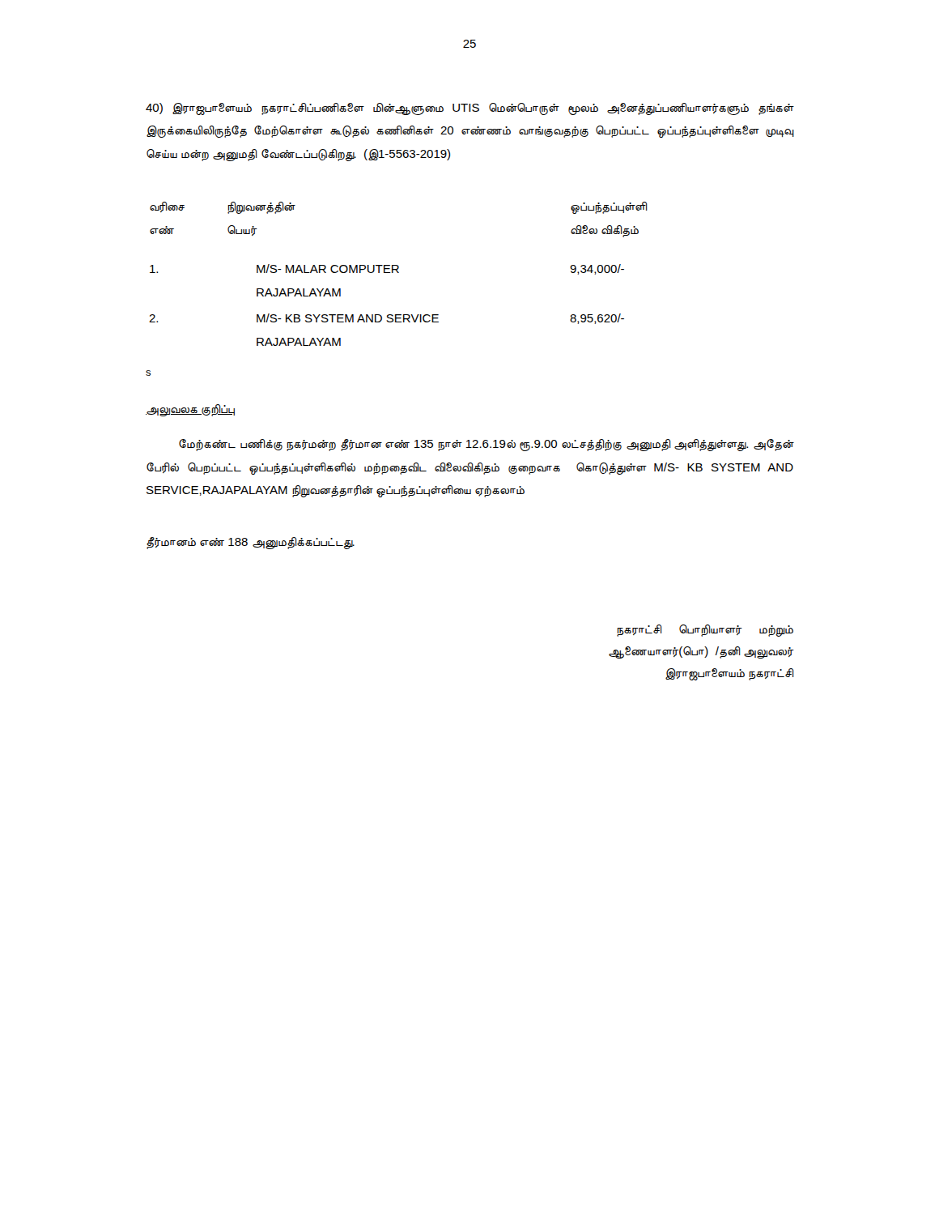25
40) இராஜபாளையம் நகராட்சிப்பணிகளை மின்ஆளுமை UTIS மென்பொருள் மூலம் அனைத்துப்பணியாளர்களும் தங்கள் இருக்கையிலிருந்தே மேற்கொள்ள கூடுதல் கணினிகள் 20 எண்ணம் வாங்குவதற்கு பெறப்பட்ட ஒப்பந்தப்புள்ளிகளை முடிவு செய்ய மன்ற அனுமதி வேண்டப்படுகிறது. (இ1-5563-2019)
| வரிசை எண் | நிறுவனத்தின் பெயர் | ஒப்பந்தப்புள்ளி விலை விகிதம் |
| --- | --- | --- |
| 1. | M/S- MALAR COMPUTER RAJAPALAYAM | 9,34,000/- |
| 2. | M/S- KB SYSTEM AND SERVICE RAJAPALAYAM | 8,95,620/- |
s
அலுவலக குறிப்பு
மேற்கண்ட பணிக்கு நகர்மன்ற தீர்மான எண் 135 நாள் 12.6.19ல் ரூ.9.00 லட்சத்திற்கு அனுமதி அளித்துள்ளது. அதேன் பேரில் பெறப்பட்ட ஒப்பந்தப்புள்ளிகளில் மற்றதைவிட விலைவிகிதம் குறைவாக கொடுத்துள்ள M/S- KB SYSTEM AND SERVICE,RAJAPALAYAM நிறுவனத்தாரின் ஒப்பந்தப்புள்ளியை ஏற்கலாம்
தீர்மானம் எண் 188 அனுமதிக்கப்பட்டது.
நகராட்சி பொறியாளர் மற்றும்
ஆணையாளர்(பொ) /தனி அலுவலர்
இராஜபாளையம் நகராட்சி